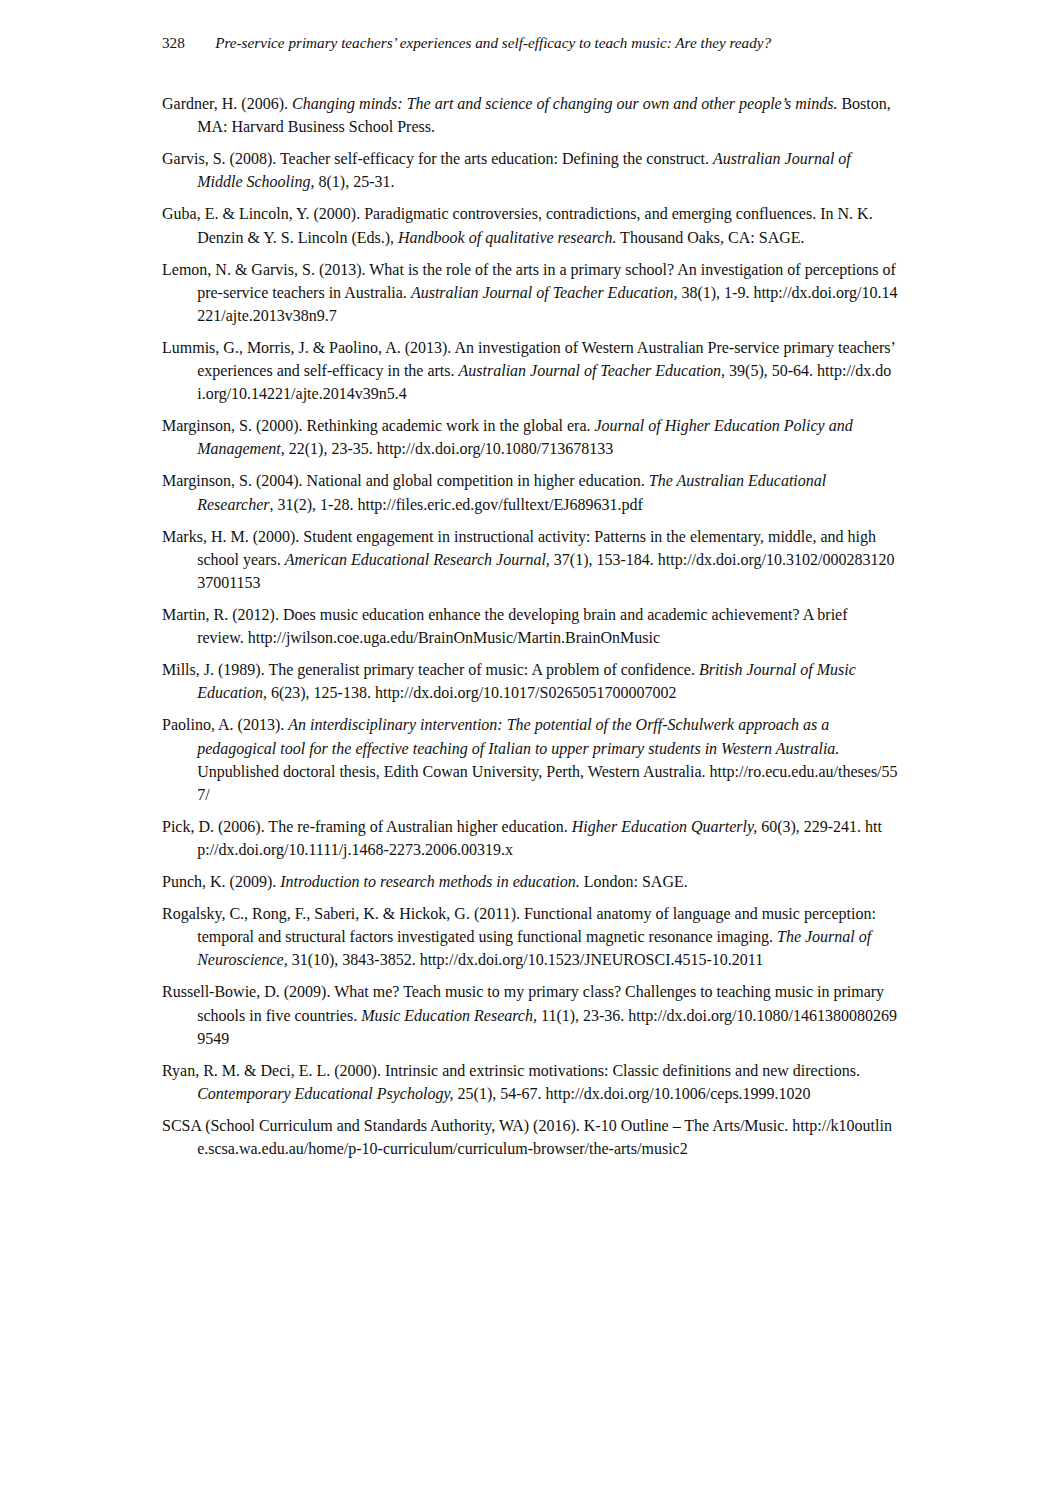328 Pre-service primary teachers’ experiences and self-efficacy to teach music: Are they ready?
Gardner, H. (2006). Changing minds: The art and science of changing our own and other people’s minds. Boston, MA: Harvard Business School Press.
Garvis, S. (2008). Teacher self-efficacy for the arts education: Defining the construct. Australian Journal of Middle Schooling, 8(1), 25-31.
Guba, E. & Lincoln, Y. (2000). Paradigmatic controversies, contradictions, and emerging confluences. In N. K. Denzin & Y. S. Lincoln (Eds.), Handbook of qualitative research. Thousand Oaks, CA: SAGE.
Lemon, N. & Garvis, S. (2013). What is the role of the arts in a primary school? An investigation of perceptions of pre-service teachers in Australia. Australian Journal of Teacher Education, 38(1), 1-9. http://dx.doi.org/10.14221/ajte.2013v38n9.7
Lummis, G., Morris, J. & Paolino, A. (2013). An investigation of Western Australian Pre-service primary teachers’ experiences and self-efficacy in the arts. Australian Journal of Teacher Education, 39(5), 50-64. http://dx.doi.org/10.14221/ajte.2014v39n5.4
Marginson, S. (2000). Rethinking academic work in the global era. Journal of Higher Education Policy and Management, 22(1), 23-35. http://dx.doi.org/10.1080/713678133
Marginson, S. (2004). National and global competition in higher education. The Australian Educational Researcher, 31(2), 1-28. http://files.eric.ed.gov/fulltext/EJ689631.pdf
Marks, H. M. (2000). Student engagement in instructional activity: Patterns in the elementary, middle, and high school years. American Educational Research Journal, 37(1), 153-184. http://dx.doi.org/10.3102/00028312037001153
Martin, R. (2012). Does music education enhance the developing brain and academic achievement? A brief review. http://jwilson.coe.uga.edu/BrainOnMusic/Martin.BrainOnMusic
Mills, J. (1989). The generalist primary teacher of music: A problem of confidence. British Journal of Music Education, 6(23), 125-138. http://dx.doi.org/10.1017/S0265051700007002
Paolino, A. (2013). An interdisciplinary intervention: The potential of the Orff-Schulwerk approach as a pedagogical tool for the effective teaching of Italian to upper primary students in Western Australia. Unpublished doctoral thesis, Edith Cowan University, Perth, Western Australia. http://ro.ecu.edu.au/theses/557/
Pick, D. (2006). The re-framing of Australian higher education. Higher Education Quarterly, 60(3), 229-241. http://dx.doi.org/10.1111/j.1468-2273.2006.00319.x
Punch, K. (2009). Introduction to research methods in education. London: SAGE.
Rogalsky, C., Rong, F., Saberi, K. & Hickok, G. (2011). Functional anatomy of language and music perception: temporal and structural factors investigated using functional magnetic resonance imaging. The Journal of Neuroscience, 31(10), 3843-3852. http://dx.doi.org/10.1523/JNEUROSCI.4515-10.2011
Russell-Bowie, D. (2009). What me? Teach music to my primary class? Challenges to teaching music in primary schools in five countries. Music Education Research, 11(1), 23-36. http://dx.doi.org/10.1080/14613800802699549
Ryan, R. M. & Deci, E. L. (2000). Intrinsic and extrinsic motivations: Classic definitions and new directions. Contemporary Educational Psychology, 25(1), 54-67. http://dx.doi.org/10.1006/ceps.1999.1020
SCSA (School Curriculum and Standards Authority, WA) (2016). K-10 Outline – The Arts/Music. http://k10outline.scsa.wa.edu.au/home/p-10-curriculum/curriculum-browser/the-arts/music2